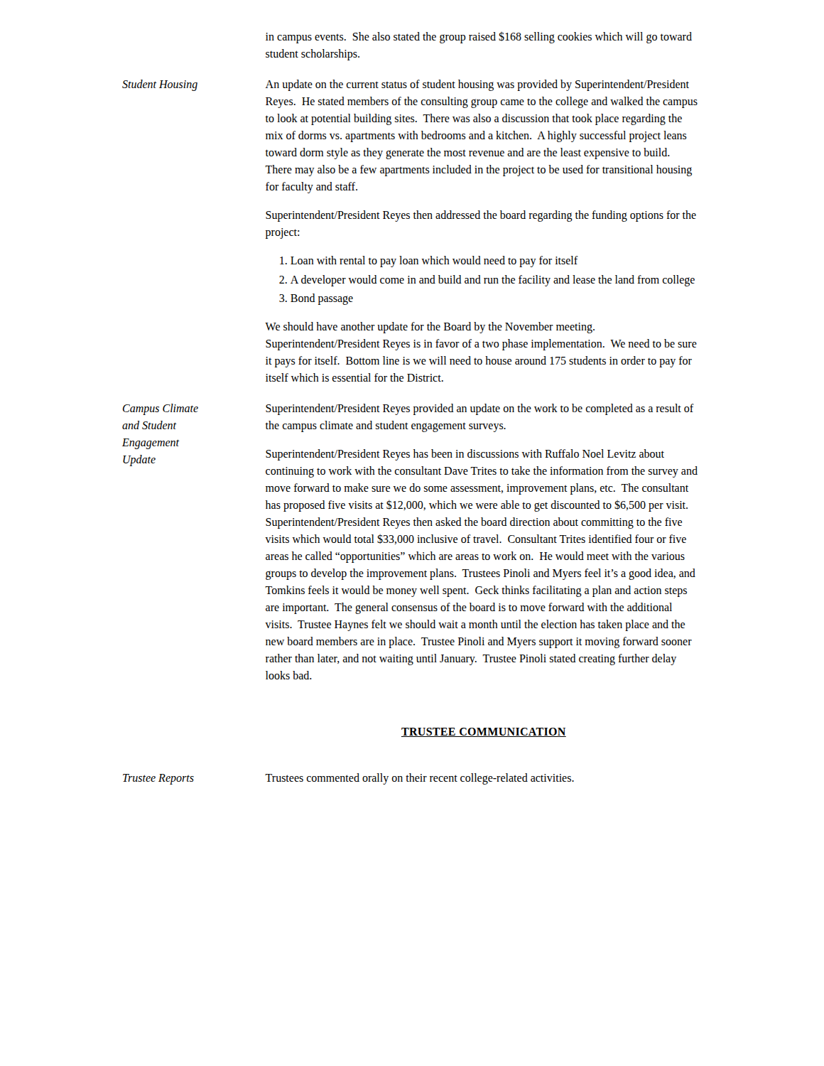in campus events. She also stated the group raised $168 selling cookies which will go toward student scholarships.
Student Housing
An update on the current status of student housing was provided by Superintendent/President Reyes. He stated members of the consulting group came to the college and walked the campus to look at potential building sites. There was also a discussion that took place regarding the mix of dorms vs. apartments with bedrooms and a kitchen. A highly successful project leans toward dorm style as they generate the most revenue and are the least expensive to build. There may also be a few apartments included in the project to be used for transitional housing for faculty and staff.
Superintendent/President Reyes then addressed the board regarding the funding options for the project:
Loan with rental to pay loan which would need to pay for itself
A developer would come in and build and run the facility and lease the land from college
Bond passage
We should have another update for the Board by the November meeting. Superintendent/President Reyes is in favor of a two phase implementation. We need to be sure it pays for itself. Bottom line is we will need to house around 175 students in order to pay for itself which is essential for the District.
Campus Climate
and Student
Engagement
Update
Superintendent/President Reyes provided an update on the work to be completed as a result of the campus climate and student engagement surveys.
Superintendent/President Reyes has been in discussions with Ruffalo Noel Levitz about continuing to work with the consultant Dave Trites to take the information from the survey and move forward to make sure we do some assessment, improvement plans, etc. The consultant has proposed five visits at $12,000, which we were able to get discounted to $6,500 per visit. Superintendent/President Reyes then asked the board direction about committing to the five visits which would total $33,000 inclusive of travel. Consultant Trites identified four or five areas he called “opportunities” which are areas to work on. He would meet with the various groups to develop the improvement plans. Trustees Pinoli and Myers feel it’s a good idea, and Tomkins feels it would be money well spent. Geck thinks facilitating a plan and action steps are important. The general consensus of the board is to move forward with the additional visits. Trustee Haynes felt we should wait a month until the election has taken place and the new board members are in place. Trustee Pinoli and Myers support it moving forward sooner rather than later, and not waiting until January. Trustee Pinoli stated creating further delay looks bad.
TRUSTEE COMMUNICATION
Trustee Reports
Trustees commented orally on their recent college-related activities.